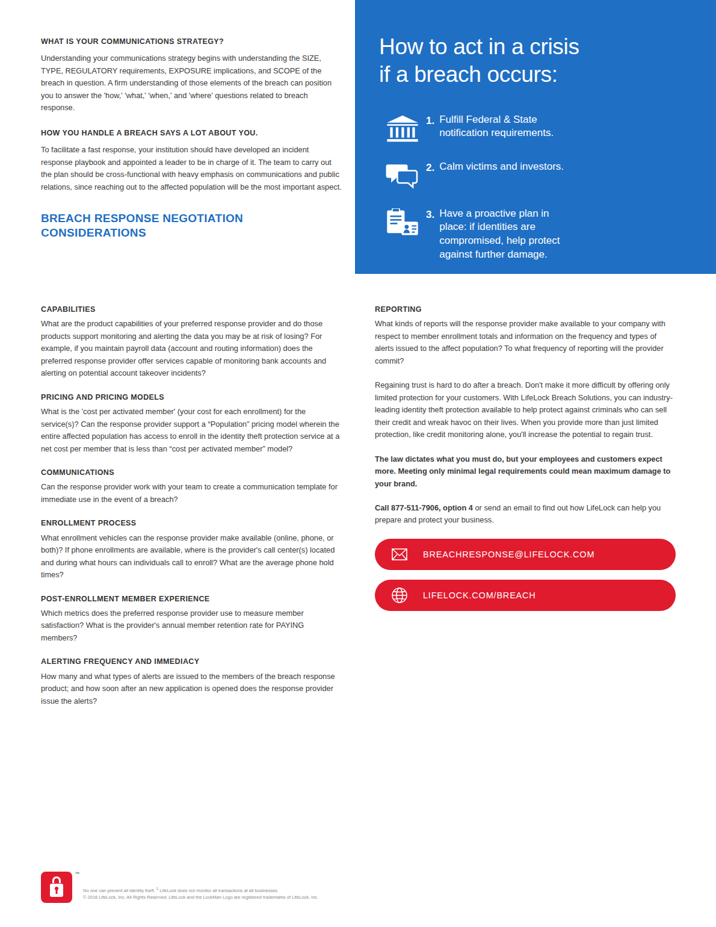How to act in a crisis
if a breach occurs:
1.
Fulfill Federal & State
notification requirements.
2.
Calm victims and investors.
3.
Have a proactive plan in
place: if identities are
compromised, help protect
against further damage.
What is your communications strategy?
Understanding your communications strategy begins with understanding the SIZE, TYPE, REGULATORY requirements, EXPOSURE implications, and SCOPE of the breach in question. A firm understanding of those elements of the breach can position you to answer the 'how,' 'what,' 'when,' and 'where' questions related to breach response.
How you handle a breach says a lot about you.
To facilitate a fast response, your institution should have developed an incident response playbook and appointed a leader to be in charge of it. The team to carry out the plan should be cross-functional with heavy emphasis on communications and public relations, since reaching out to the affected population will be the most important aspect.
Breach Response Negotiation
Considerations
Capabilities
What are the product capabilities of your preferred response provider and do those products support monitoring and alerting the data you may be at risk of losing? For example, if you maintain payroll data (account and routing information) does the preferred response provider offer services capable of monitoring bank accounts and alerting on potential account takeover incidents?
Pricing and Pricing Models
What is the 'cost per activated member' (your cost for each enrollment) for the service(s)? Can the response provider support a “Population” pricing model wherein the entire affected population has access to enroll in the identity theft protection service at a net cost per member that is less than “cost per activated member” model?
Communications
Can the response provider work with your team to create a communication template for immediate use in the event of a breach?
Enrollment Process
What enrollment vehicles can the response provider make available (online, phone, or both)? If phone enrollments are available, where is the provider's call center(s) located and during what hours can individuals call to enroll? What are the average phone hold times?
Post-Enrollment Member Experience
Which metrics does the preferred response provider use to measure member satisfaction? What is the provider's annual member retention rate for PAYING members?
Alerting Frequency and Immediacy
How many and what types of alerts are issued to the members of the breach response product; and how soon after an new application is opened does the response provider issue the alerts?
Reporting
What kinds of reports will the response provider make available to your company with respect to member enrollment totals and information on the frequency and types of alerts issued to the affect population? To what frequency of reporting will the provider commit?
Regaining trust is hard to do after a breach. Don't make it more difficult by offering only limited protection for your customers. With LifeLock Breach Solutions, you can industry-leading identity theft protection available to help protect against criminals who can sell their credit and wreak havoc on their lives. When you provide more than just limited protection, like credit monitoring alone, you'll increase the potential to regain trust.
The law dictates what you must do, but your employees and customers expect more. Meeting only minimal legal requirements could mean maximum damage to your brand.
Call 877-511-7906, option 4 or send an email to find out how LifeLock can help you prepare and protect your business.
BREACHRESPONSE@LIFELOCK.COM LIFELOCK.COM/BREACH
™
No one can prevent all identity theft. 1 LifeLock does not monitor all transactions at all businesses.
© 2016 LifeLock, Inc. All Rights Reserved. LifeLock and the LockMan Logo are registered trademarks of LifeLock, Inc.